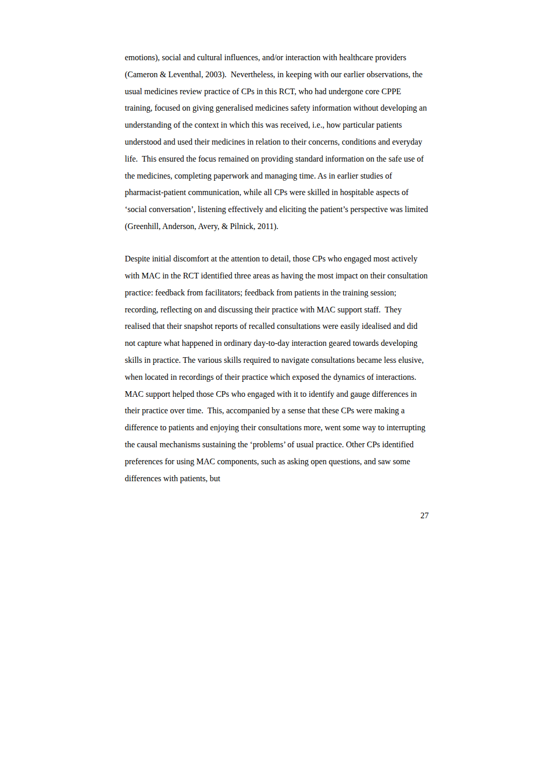emotions), social and cultural influences, and/or interaction with healthcare providers (Cameron & Leventhal, 2003). Nevertheless, in keeping with our earlier observations, the usual medicines review practice of CPs in this RCT, who had undergone core CPPE training, focused on giving generalised medicines safety information without developing an understanding of the context in which this was received, i.e., how particular patients understood and used their medicines in relation to their concerns, conditions and everyday life. This ensured the focus remained on providing standard information on the safe use of the medicines, completing paperwork and managing time. As in earlier studies of pharmacist-patient communication, while all CPs were skilled in hospitable aspects of ‘social conversation’, listening effectively and eliciting the patient’s perspective was limited (Greenhill, Anderson, Avery, & Pilnick, 2011).
Despite initial discomfort at the attention to detail, those CPs who engaged most actively with MAC in the RCT identified three areas as having the most impact on their consultation practice: feedback from facilitators; feedback from patients in the training session; recording, reflecting on and discussing their practice with MAC support staff. They realised that their snapshot reports of recalled consultations were easily idealised and did not capture what happened in ordinary day-to-day interaction geared towards developing skills in practice. The various skills required to navigate consultations became less elusive, when located in recordings of their practice which exposed the dynamics of interactions. MAC support helped those CPs who engaged with it to identify and gauge differences in their practice over time. This, accompanied by a sense that these CPs were making a difference to patients and enjoying their consultations more, went some way to interrupting the causal mechanisms sustaining the ‘problems’ of usual practice. Other CPs identified preferences for using MAC components, such as asking open questions, and saw some differences with patients, but
27